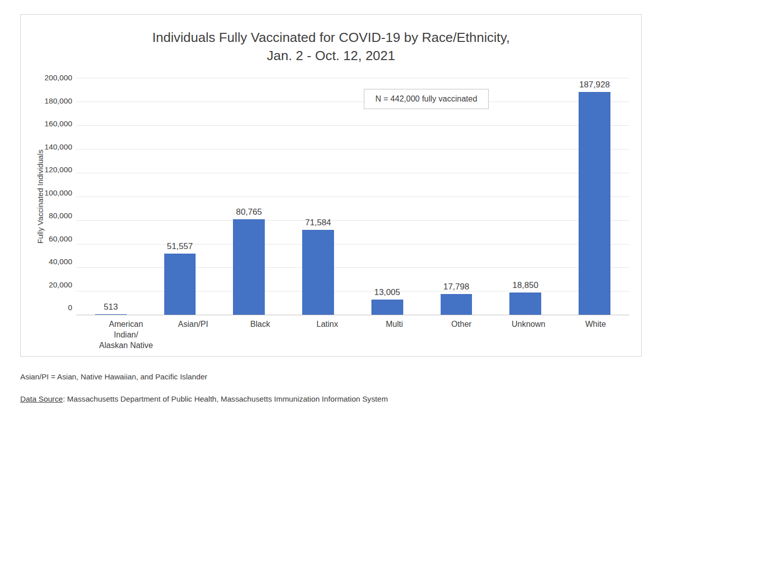Individuals Fully Vaccinated for COVID-19 by Race/Ethnicity,
Jan. 2 - Oct. 12, 2021
Fully Vaccinated Individuals
200,000 180,000 160,000 140,000 120,000 100,000 80,000 60,000 40,000 20,000 0
N = 442,000 fully vaccinated
513
51,557
80,765
71,584
13,005
17,798
18,850
187,928
American Indian/
Alaskan Native
Asian/PI
Black
Latinx
Multi
Other
Unknown
White
Asian/PI = Asian, Native Hawaiian, and Pacific Islander
Data Source: Massachusetts Department of Public Health, Massachusetts Immunization Information System